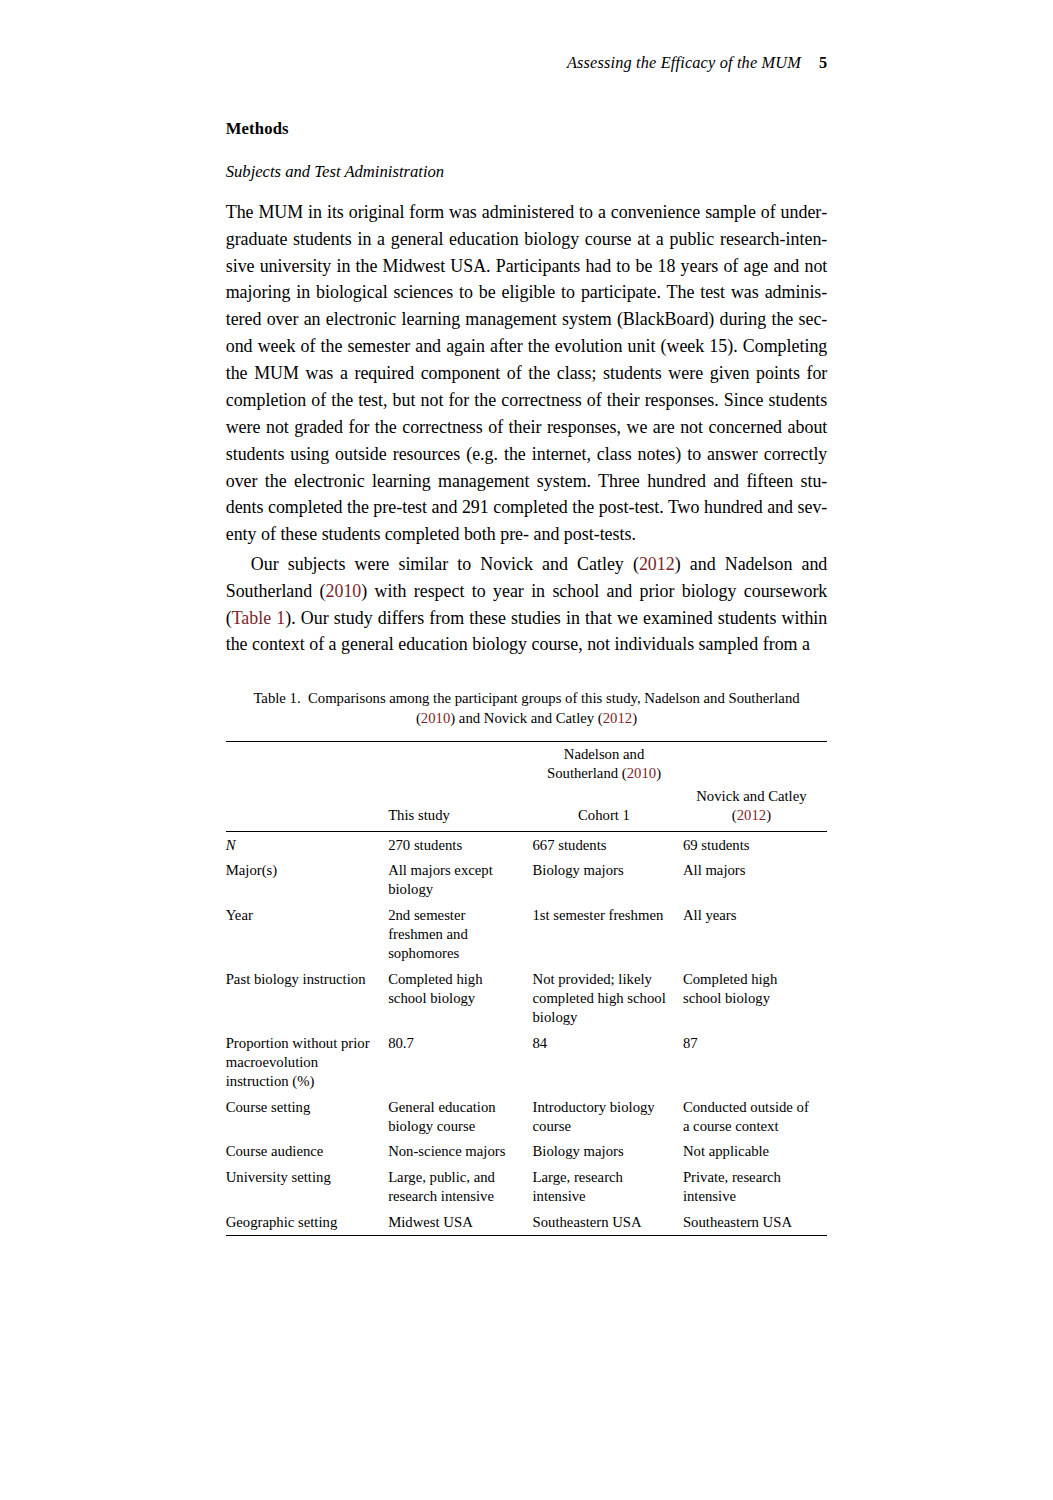Assessing the Efficacy of the MUM 5
Methods
Subjects and Test Administration
The MUM in its original form was administered to a convenience sample of undergraduate students in a general education biology course at a public research-intensive university in the Midwest USA. Participants had to be 18 years of age and not majoring in biological sciences to be eligible to participate. The test was administered over an electronic learning management system (BlackBoard) during the second week of the semester and again after the evolution unit (week 15). Completing the MUM was a required component of the class; students were given points for completion of the test, but not for the correctness of their responses. Since students were not graded for the correctness of their responses, we are not concerned about students using outside resources (e.g. the internet, class notes) to answer correctly over the electronic learning management system. Three hundred and fifteen students completed the pre-test and 291 completed the post-test. Two hundred and seventy of these students completed both pre- and post-tests.
Our subjects were similar to Novick and Catley (2012) and Nadelson and Southerland (2010) with respect to year in school and prior biology coursework (Table 1). Our study differs from these studies in that we examined students within the context of a general education biology course, not individuals sampled from a
Table 1. Comparisons among the participant groups of this study, Nadelson and Southerland
(2010) and Novick and Catley (2012)
| | | Nadelson and Southerland ( 2010 ) | |
| --- | --- | --- | --- |
| | This study | Cohort 1 | Novick and Catley ( 2012 ) |
| N | 270 students | 667 students | 69 students |
| Major(s) | All majors except biology | Biology majors | All majors |
| Year | 2nd semester freshmen and sophomores | 1st semester freshmen | All years |
| Past biology instruction | Completed high school biology | Not provided; likely completed high school biology | Completed high school biology |
| Proportion without prior macroevolution instruction (%) | 80.7 | 84 | 87 |
| Course setting | General education biology course | Introductory biology course | Conducted outside of a course context |
| Course audience | Non-science majors | Biology majors | Not applicable |
| University setting | Large, public, and research intensive | Large, research intensive | Private, research intensive |
| Geographic setting | Midwest USA | Southeastern USA | Southeastern USA |